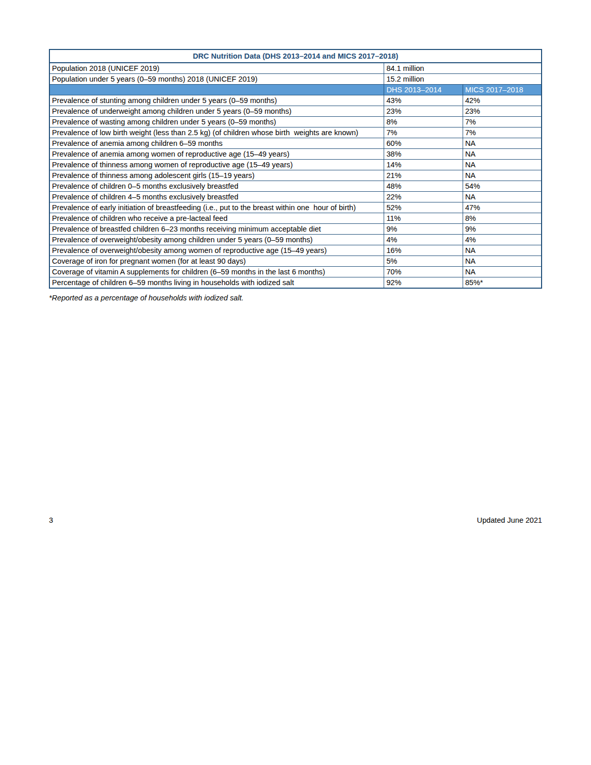DRC Nutrition Data (DHS 2013–2014 and MICS 2017–2018)
| Population 2018 (UNICEF 2019) | 84.1 million |
| Population under 5 years (0–59 months) 2018 (UNICEF 2019) | 15.2 million |
| | DHS 2013–2014 | MICS 2017–2018 |
| Prevalence of stunting among children under 5 years (0–59 months) | 43% | 42% |
| Prevalence of underweight among children under 5 years (0–59 months) | 23% | 23% |
| Prevalence of wasting among children under 5 years (0–59 months) | 8% | 7% |
| Prevalence of low birth weight (less than 2.5 kg) (of children whose birth weights are known) | 7% | 7% |
| Prevalence of anemia among children 6–59 months | 60% | NA |
| Prevalence of anemia among women of reproductive age (15–49 years) | 38% | NA |
| Prevalence of thinness among women of reproductive age (15–49 years) | 14% | NA |
| Prevalence of thinness among adolescent girls (15–19 years) | 21% | NA |
| Prevalence of children 0–5 months exclusively breastfed | 48% | 54% |
| Prevalence of children 4–5 months exclusively breastfed | 22% | NA |
| Prevalence of early initiation of breastfeeding (i.e., put to the breast within one hour of birth) | 52% | 47% |
| Prevalence of children who receive a pre-lacteal feed | 11% | 8% |
| Prevalence of breastfed children 6–23 months receiving minimum acceptable diet | 9% | 9% |
| Prevalence of overweight/obesity among children under 5 years (0–59 months) | 4% | 4% |
| Prevalence of overweight/obesity among women of reproductive age (15–49 years) | 16% | NA |
| Coverage of iron for pregnant women (for at least 90 days) | 5% | NA |
| Coverage of vitamin A supplements for children (6–59 months in the last 6 months) | 70% | NA |
| Percentage of children 6–59 months living in households with iodized salt | 92% | 85%* |
*Reported as a percentage of households with iodized salt.
3 Updated June 2021